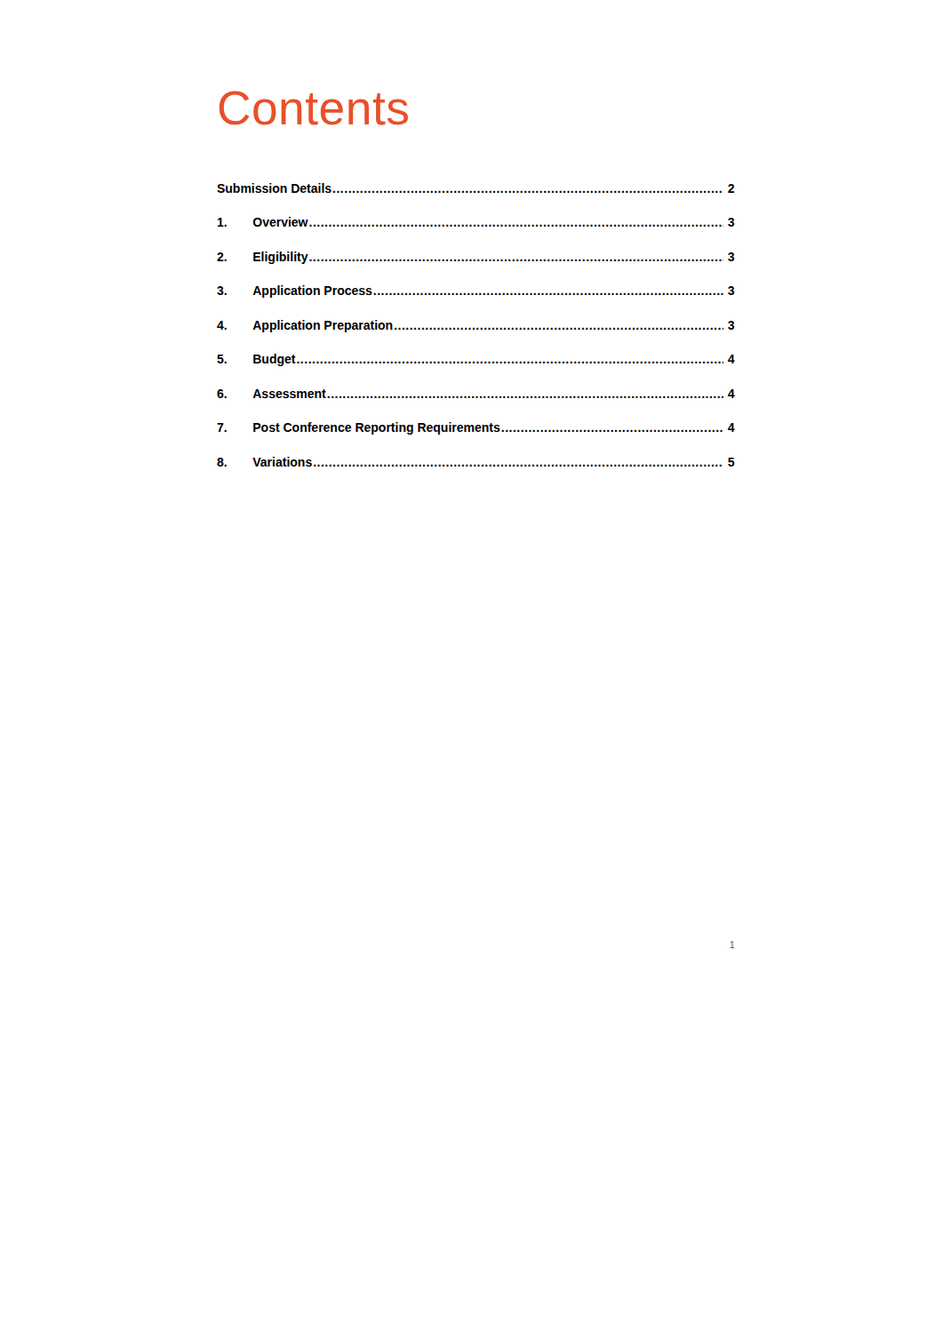Contents
Submission Details ........................................................................................................................... 2
1. Overview ................................................................................................................................. 3
2. Eligibility ................................................................................................................................ 3
3. Application Process ......................................................................................................... 3
4. Application Preparation .................................................................................................. 3
5. Budget .................................................................................................................................... 4
6. Assessment ......................................................................................................................... 4
7. Post Conference Reporting Requirements ............................................................................... 4
8. Variations .............................................................................................................................. 5
1